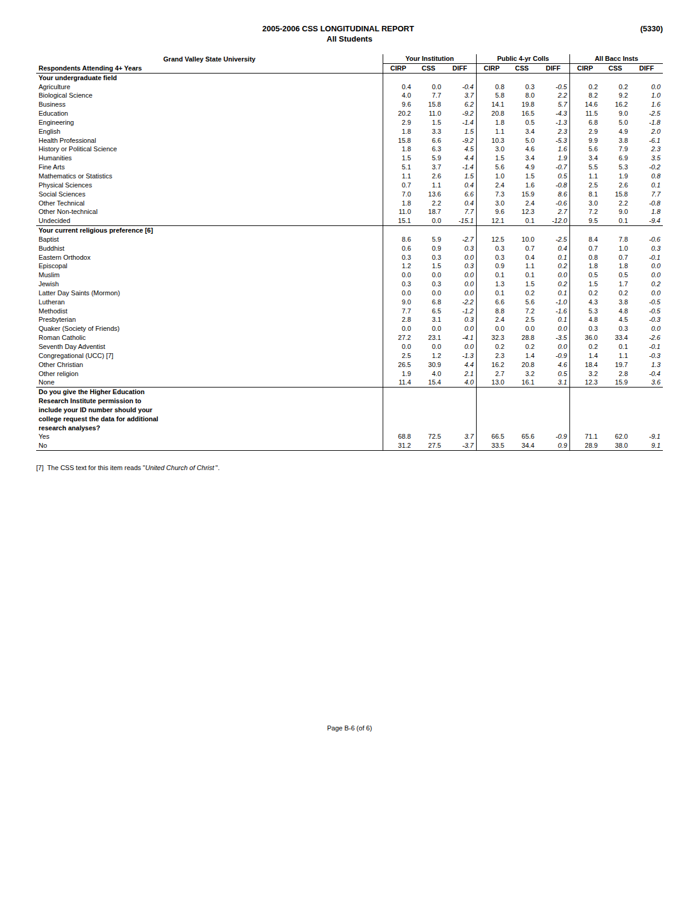(5330) 2005-2006 CSS LONGITUDINAL REPORT
All Students
| Grand Valley State University | Your Institution | Public 4-yr Colls | All Bacc Insts |
| --- | --- | --- | --- |
| Respondents Attending 4+ Years | CIRP | CSS | DIFF | CIRP | CSS | DIFF | CIRP | CSS | DIFF |
| Your undergraduate field | | | | | | | | | |
| Agriculture | 0.4 | 0.0 | -0.4 | 0.8 | 0.3 | -0.5 | 0.2 | 0.2 | 0.0 |
| Biological Science | 4.0 | 7.7 | 3.7 | 5.8 | 8.0 | 2.2 | 8.2 | 9.2 | 1.0 |
| Business | 9.6 | 15.8 | 6.2 | 14.1 | 19.8 | 5.7 | 14.6 | 16.2 | 1.6 |
| Education | 20.2 | 11.0 | -9.2 | 20.8 | 16.5 | -4.3 | 11.5 | 9.0 | -2.5 |
| Engineering | 2.9 | 1.5 | -1.4 | 1.8 | 0.5 | -1.3 | 6.8 | 5.0 | -1.8 |
| English | 1.8 | 3.3 | 1.5 | 1.1 | 3.4 | 2.3 | 2.9 | 4.9 | 2.0 |
| Health Professional | 15.8 | 6.6 | -9.2 | 10.3 | 5.0 | -5.3 | 9.9 | 3.8 | -6.1 |
| History or Political Science | 1.8 | 6.3 | 4.5 | 3.0 | 4.6 | 1.6 | 5.6 | 7.9 | 2.3 |
| Humanities | 1.5 | 5.9 | 4.4 | 1.5 | 3.4 | 1.9 | 3.4 | 6.9 | 3.5 |
| Fine Arts | 5.1 | 3.7 | -1.4 | 5.6 | 4.9 | -0.7 | 5.5 | 5.3 | -0.2 |
| Mathematics or Statistics | 1.1 | 2.6 | 1.5 | 1.0 | 1.5 | 0.5 | 1.1 | 1.9 | 0.8 |
| Physical Sciences | 0.7 | 1.1 | 0.4 | 2.4 | 1.6 | -0.8 | 2.5 | 2.6 | 0.1 |
| Social Sciences | 7.0 | 13.6 | 6.6 | 7.3 | 15.9 | 8.6 | 8.1 | 15.8 | 7.7 |
| Other Technical | 1.8 | 2.2 | 0.4 | 3.0 | 2.4 | -0.6 | 3.0 | 2.2 | -0.8 |
| Other Non-technical | 11.0 | 18.7 | 7.7 | 9.6 | 12.3 | 2.7 | 7.2 | 9.0 | 1.8 |
| Undecided | 15.1 | 0.0 | -15.1 | 12.1 | 0.1 | -12.0 | 9.5 | 0.1 | -9.4 |
| Your current religious preference [6] | | | | | | | | | |
| Baptist | 8.6 | 5.9 | -2.7 | 12.5 | 10.0 | -2.5 | 8.4 | 7.8 | -0.6 |
| Buddhist | 0.6 | 0.9 | 0.3 | 0.3 | 0.7 | 0.4 | 0.7 | 1.0 | 0.3 |
| Eastern Orthodox | 0.3 | 0.3 | 0.0 | 0.3 | 0.4 | 0.1 | 0.8 | 0.7 | -0.1 |
| Episcopal | 1.2 | 1.5 | 0.3 | 0.9 | 1.1 | 0.2 | 1.8 | 1.8 | 0.0 |
| Muslim | 0.0 | 0.0 | 0.0 | 0.1 | 0.1 | 0.0 | 0.5 | 0.5 | 0.0 |
| Jewish | 0.3 | 0.3 | 0.0 | 1.3 | 1.5 | 0.2 | 1.5 | 1.7 | 0.2 |
| Latter Day Saints (Mormon) | 0.0 | 0.0 | 0.0 | 0.1 | 0.2 | 0.1 | 0.2 | 0.2 | 0.0 |
| Lutheran | 9.0 | 6.8 | -2.2 | 6.6 | 5.6 | -1.0 | 4.3 | 3.8 | -0.5 |
| Methodist | 7.7 | 6.5 | -1.2 | 8.8 | 7.2 | -1.6 | 5.3 | 4.8 | -0.5 |
| Presbyterian | 2.8 | 3.1 | 0.3 | 2.4 | 2.5 | 0.1 | 4.8 | 4.5 | -0.3 |
| Quaker (Society of Friends) | 0.0 | 0.0 | 0.0 | 0.0 | 0.0 | 0.0 | 0.3 | 0.3 | 0.0 |
| Roman Catholic | 27.2 | 23.1 | -4.1 | 32.3 | 28.8 | -3.5 | 36.0 | 33.4 | -2.6 |
| Seventh Day Adventist | 0.0 | 0.0 | 0.0 | 0.2 | 0.2 | 0.0 | 0.2 | 0.1 | -0.1 |
| Congregational (UCC) [7] | 2.5 | 1.2 | -1.3 | 2.3 | 1.4 | -0.9 | 1.4 | 1.1 | -0.3 |
| Other Christian | 26.5 | 30.9 | 4.4 | 16.2 | 20.8 | 4.6 | 18.4 | 19.7 | 1.3 |
| Other religion | 1.9 | 4.0 | 2.1 | 2.7 | 3.2 | 0.5 | 3.2 | 2.8 | -0.4 |
| None | 11.4 | 15.4 | 4.0 | 13.0 | 16.1 | 3.1 | 12.3 | 15.9 | 3.6 |
| Do you give the Higher Education | | | | | | | | | |
| Research Institute permission to | | | | | | | | | |
| include your ID number should your | | | | | | | | | |
| college request the data for additional | | | | | | | | | |
| research analyses? | | | | | | | | | |
| Yes | 68.8 | 72.5 | 3.7 | 66.5 | 65.6 | -0.9 | 71.1 | 62.0 | -9.1 |
| No | 31.2 | 27.5 | -3.7 | 33.5 | 34.4 | 0.9 | 28.9 | 38.0 | 9.1 |
[7] The CSS text for this item reads "United Church of Christ ".
Page B-6 (of 6)